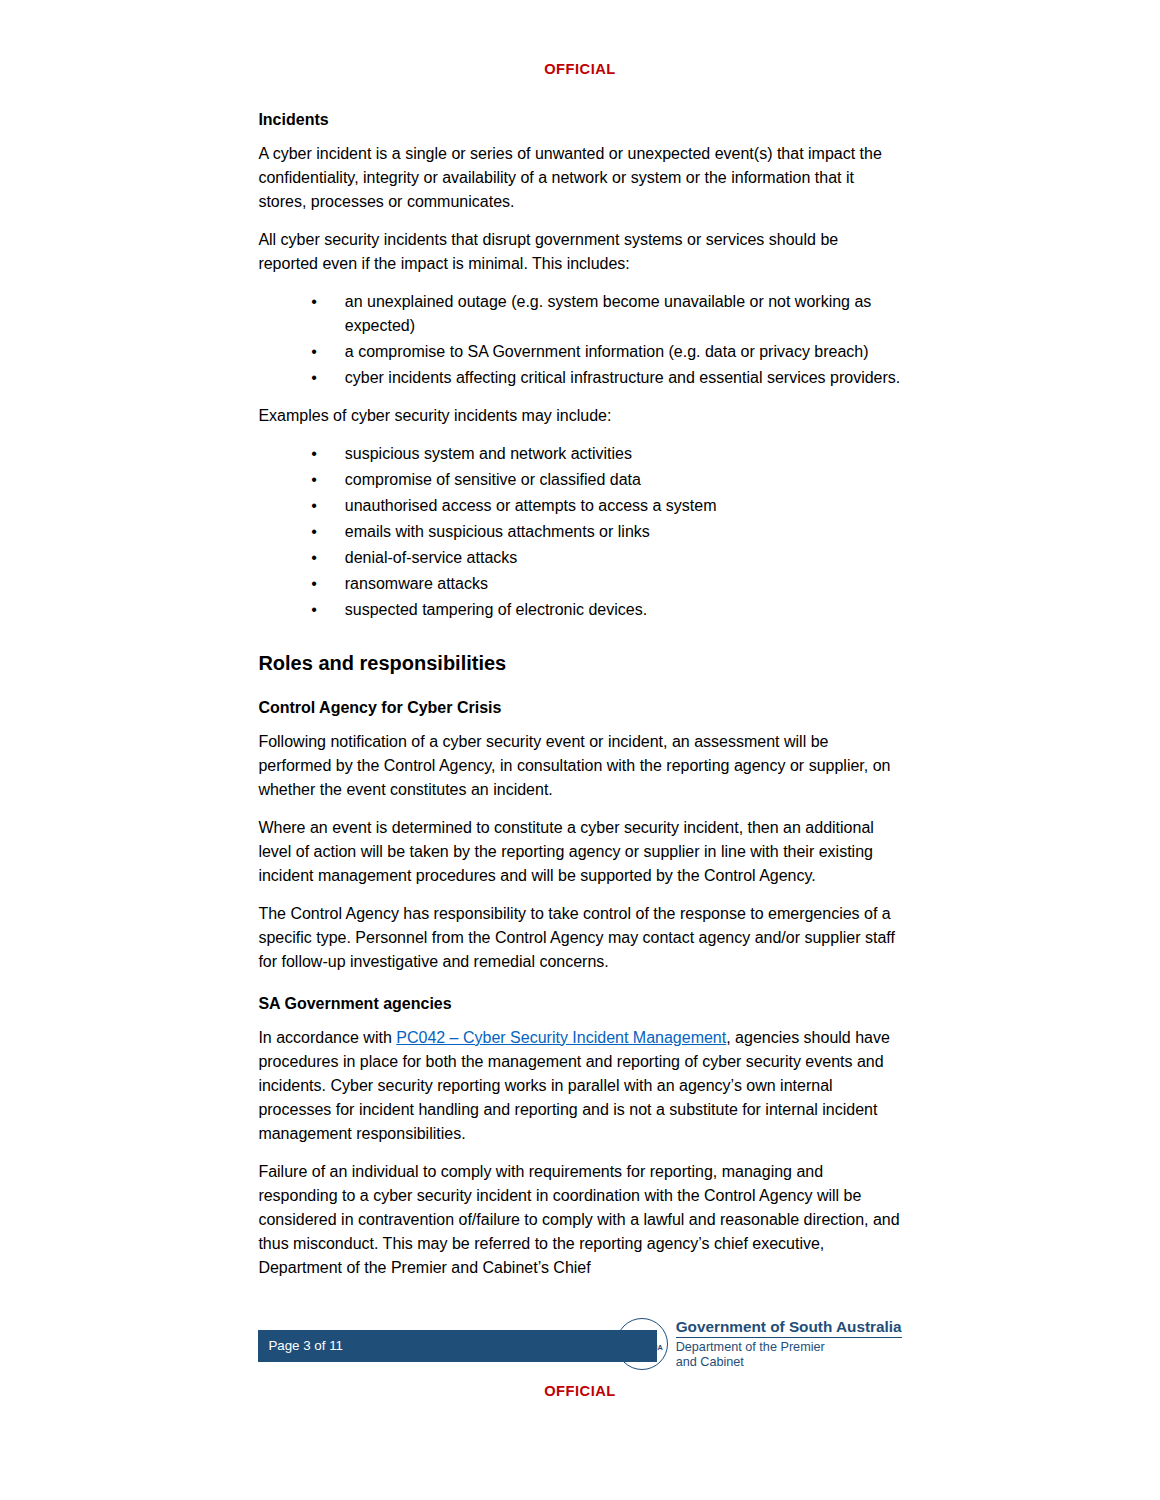OFFICIAL
Incidents
A cyber incident is a single or series of unwanted or unexpected event(s) that impact the confidentiality, integrity or availability of a network or system or the information that it stores, processes or communicates.
All cyber security incidents that disrupt government systems or services should be reported even if the impact is minimal. This includes:
an unexplained outage (e.g. system become unavailable or not working as expected)
a compromise to SA Government information (e.g. data or privacy breach)
cyber incidents affecting critical infrastructure and essential services providers.
Examples of cyber security incidents may include:
suspicious system and network activities
compromise of sensitive or classified data
unauthorised access or attempts to access a system
emails with suspicious attachments or links
denial-of-service attacks
ransomware attacks
suspected tampering of electronic devices.
Roles and responsibilities
Control Agency for Cyber Crisis
Following notification of a cyber security event or incident, an assessment will be performed by the Control Agency, in consultation with the reporting agency or supplier, on whether the event constitutes an incident.
Where an event is determined to constitute a cyber security incident, then an additional level of action will be taken by the reporting agency or supplier in line with their existing incident management procedures and will be supported by the Control Agency.
The Control Agency has responsibility to take control of the response to emergencies of a specific type. Personnel from the Control Agency may contact agency and/or supplier staff for follow-up investigative and remedial concerns.
SA Government agencies
In accordance with PC042 – Cyber Security Incident Management, agencies should have procedures in place for both the management and reporting of cyber security events and incidents. Cyber security reporting works in parallel with an agency’s own internal processes for incident handling and reporting and is not a substitute for internal incident management responsibilities.
Failure of an individual to comply with requirements for reporting, managing and responding to a cyber security incident in coordination with the Control Agency will be considered in contravention of/failure to comply with a lawful and reasonable direction, and thus misconduct. This may be referred to the reporting agency’s chief executive, Department of the Premier and Cabinet’s Chief
Page 3 of 11
SOUTH
AUSTRALIA
Government of South Australia
Department of the Premier
and Cabinet
OFFICIAL